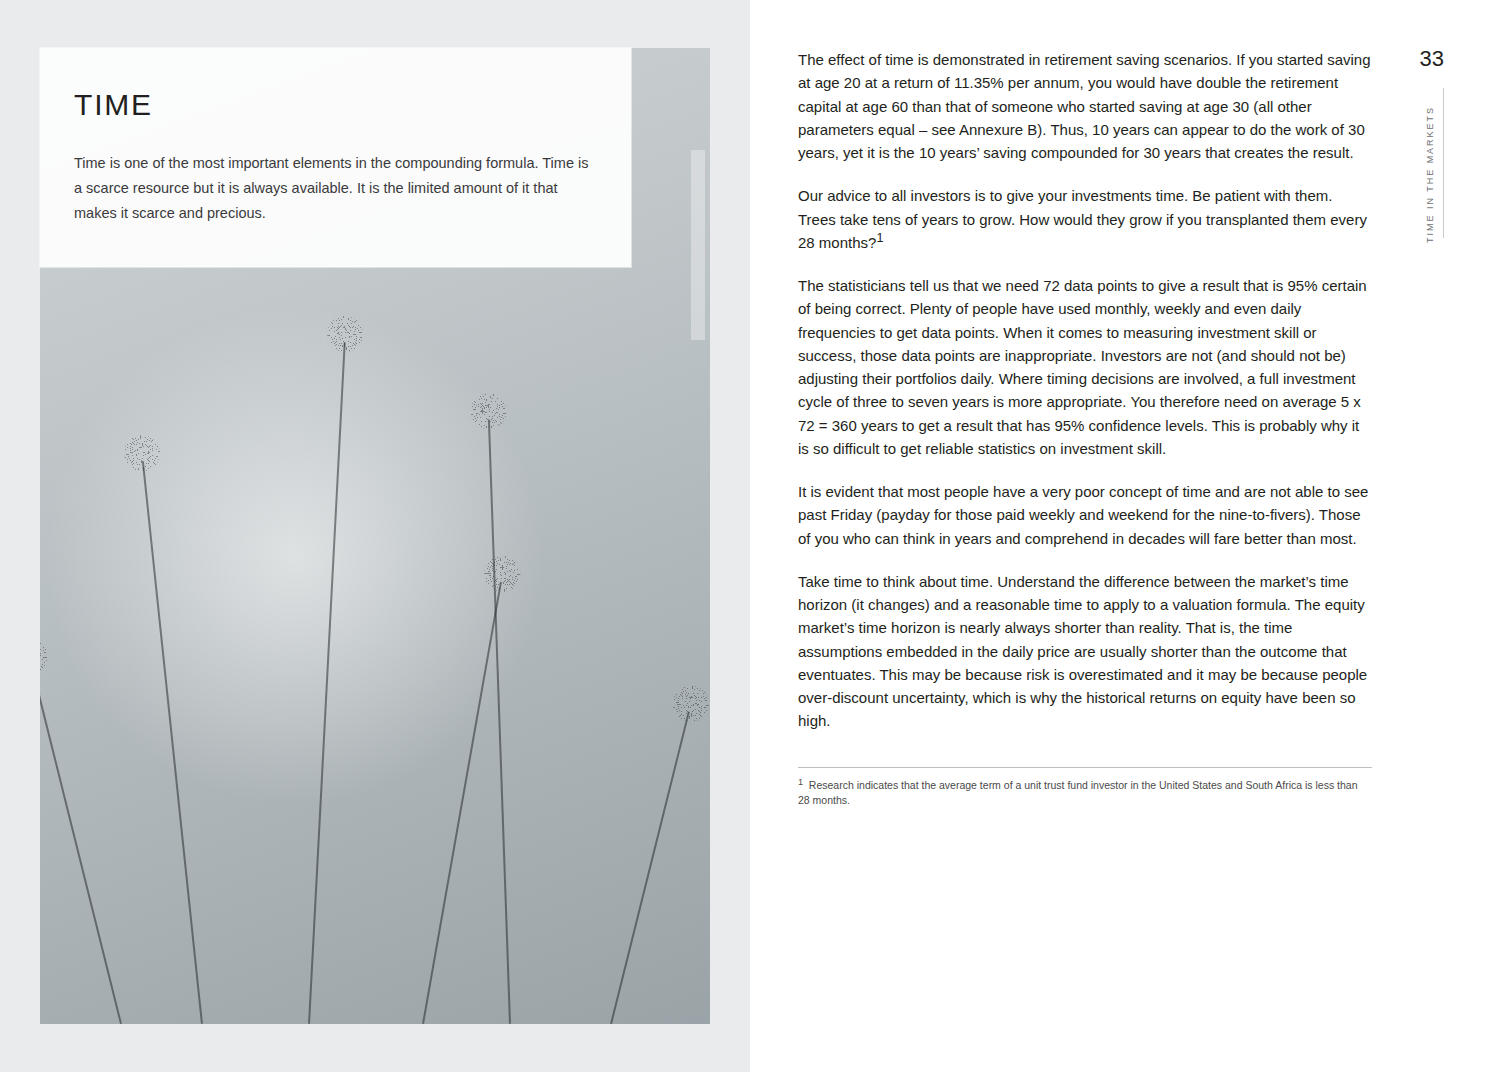TIME
Time is one of the most important elements in the compounding formula. Time is a scarce resource but it is always available. It is the limited amount of it that makes it scarce and precious.
The effect of time is demonstrated in retirement saving scenarios. If you started saving at age 20 at a return of 11.35% per annum, you would have double the retirement capital at age 60 than that of someone who started saving at age 30 (all other parameters equal – see Annexure B). Thus, 10 years can appear to do the work of 30 years, yet it is the 10 years’ saving compounded for 30 years that creates the result.
Our advice to all investors is to give your investments time. Be patient with them. Trees take tens of years to grow. How would they grow if you transplanted them every 28 months?1
The statisticians tell us that we need 72 data points to give a result that is 95% certain of being correct. Plenty of people have used monthly, weekly and even daily frequencies to get data points. When it comes to measuring investment skill or success, those data points are inappropriate. Investors are not (and should not be) adjusting their portfolios daily. Where timing decisions are involved, a full investment cycle of three to seven years is more appropriate. You therefore need on average 5 x 72 = 360 years to get a result that has 95% confidence levels. This is probably why it is so difficult to get reliable statistics on investment skill.
It is evident that most people have a very poor concept of time and are not able to see past Friday (payday for those paid weekly and weekend for the nine-to-fivers). Those of you who can think in years and comprehend in decades will fare better than most.
Take time to think about time. Understand the difference between the market’s time horizon (it changes) and a reasonable time to apply to a valuation formula. The equity market’s time horizon is nearly always shorter than reality. That is, the time assumptions embedded in the daily price are usually shorter than the outcome that eventuates. This may be because risk is overestimated and it may be because people over-discount uncertainty, which is why the historical returns on equity have been so high.
1 Research indicates that the average term of a unit trust fund investor in the United States and South Africa is less than 28 months.
33
Time in the markets